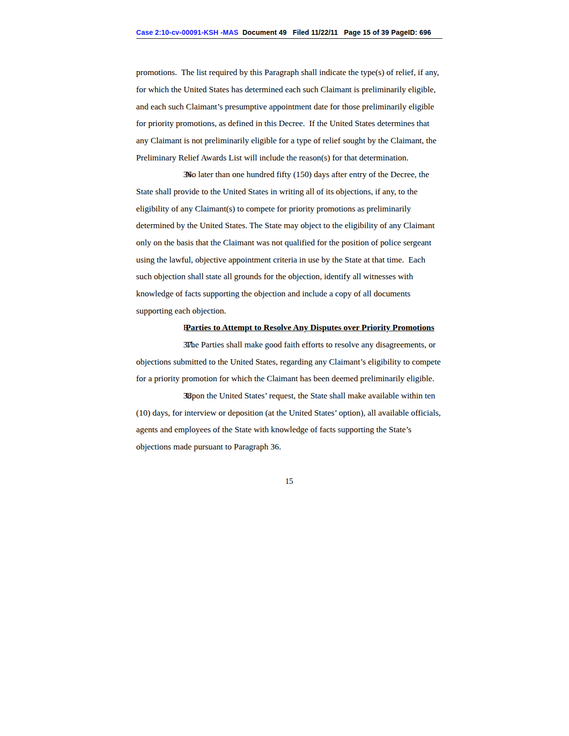Case 2:10-cv-00091-KSH -MAS Document 49 Filed 11/22/11 Page 15 of 39 PageID: 696
promotions. The list required by this Paragraph shall indicate the type(s) of relief, if any, for which the United States has determined each such Claimant is preliminarily eligible, and each such Claimant’s presumptive appointment date for those preliminarily eligible for priority promotions, as defined in this Decree. If the United States determines that any Claimant is not preliminarily eligible for a type of relief sought by the Claimant, the Preliminary Relief Awards List will include the reason(s) for that determination.
36. No later than one hundred fifty (150) days after entry of the Decree, the State shall provide to the United States in writing all of its objections, if any, to the eligibility of any Claimant(s) to compete for priority promotions as preliminarily determined by the United States. The State may object to the eligibility of any Claimant only on the basis that the Claimant was not qualified for the position of police sergeant using the lawful, objective appointment criteria in use by the State at that time. Each such objection shall state all grounds for the objection, identify all witnesses with knowledge of facts supporting the objection and include a copy of all documents supporting each objection.
F. Parties to Attempt to Resolve Any Disputes over Priority Promotions
37. The Parties shall make good faith efforts to resolve any disagreements, or objections submitted to the United States, regarding any Claimant’s eligibility to compete for a priority promotion for which the Claimant has been deemed preliminarily eligible.
38. Upon the United States’ request, the State shall make available within ten (10) days, for interview or deposition (at the United States’ option), all available officials, agents and employees of the State with knowledge of facts supporting the State’s objections made pursuant to Paragraph 36.
15